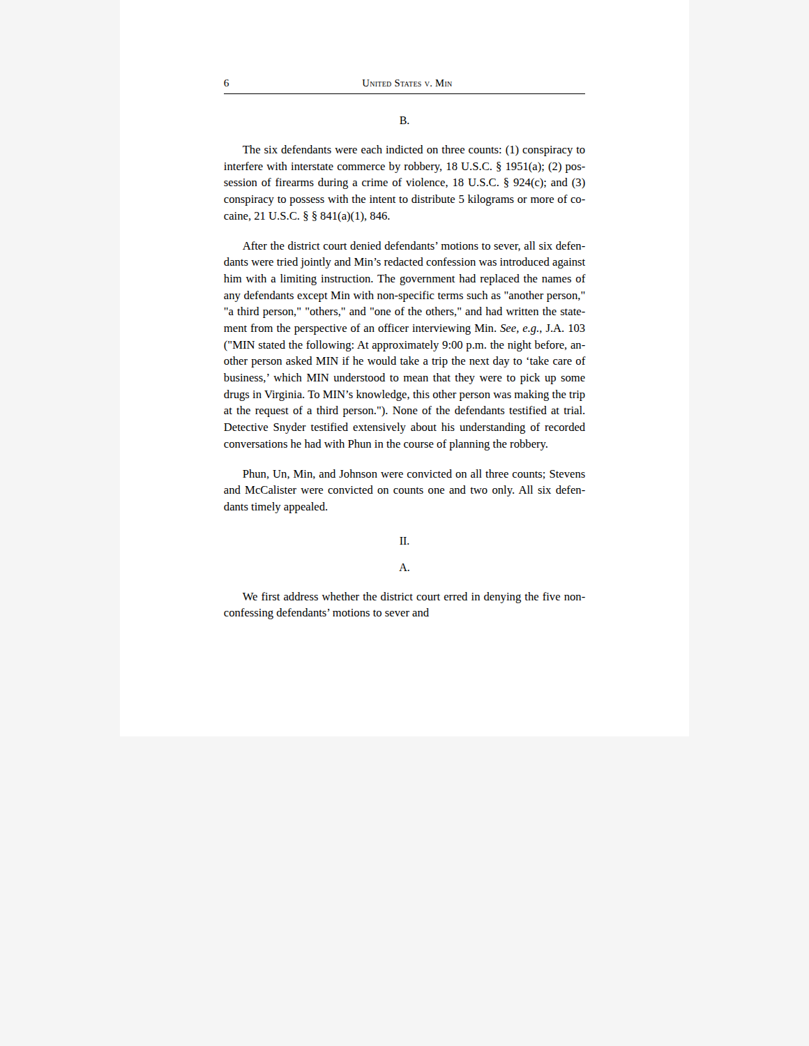6 United States v. Min
B.
The six defendants were each indicted on three counts: (1) conspiracy to interfere with interstate commerce by robbery, 18 U.S.C. § 1951(a); (2) possession of firearms during a crime of violence, 18 U.S.C. § 924(c); and (3) conspiracy to possess with the intent to distribute 5 kilograms or more of cocaine, 21 U.S.C. § § 841(a)(1), 846.
After the district court denied defendants’ motions to sever, all six defendants were tried jointly and Min’s redacted confession was introduced against him with a limiting instruction. The government had replaced the names of any defendants except Min with non-specific terms such as "another person," "a third person," "others," and "one of the others," and had written the statement from the perspective of an officer interviewing Min. See, e.g., J.A. 103 ("MIN stated the following: At approximately 9:00 p.m. the night before, another person asked MIN if he would take a trip the next day to ‘take care of business,’ which MIN understood to mean that they were to pick up some drugs in Virginia. To MIN’s knowledge, this other person was making the trip at the request of a third person."). None of the defendants testified at trial. Detective Snyder testified extensively about his understanding of recorded conversations he had with Phun in the course of planning the robbery.
Phun, Un, Min, and Johnson were convicted on all three counts; Stevens and McCalister were convicted on counts one and two only. All six defendants timely appealed.
II.
A.
We first address whether the district court erred in denying the five non-confessing defendants’ motions to sever and